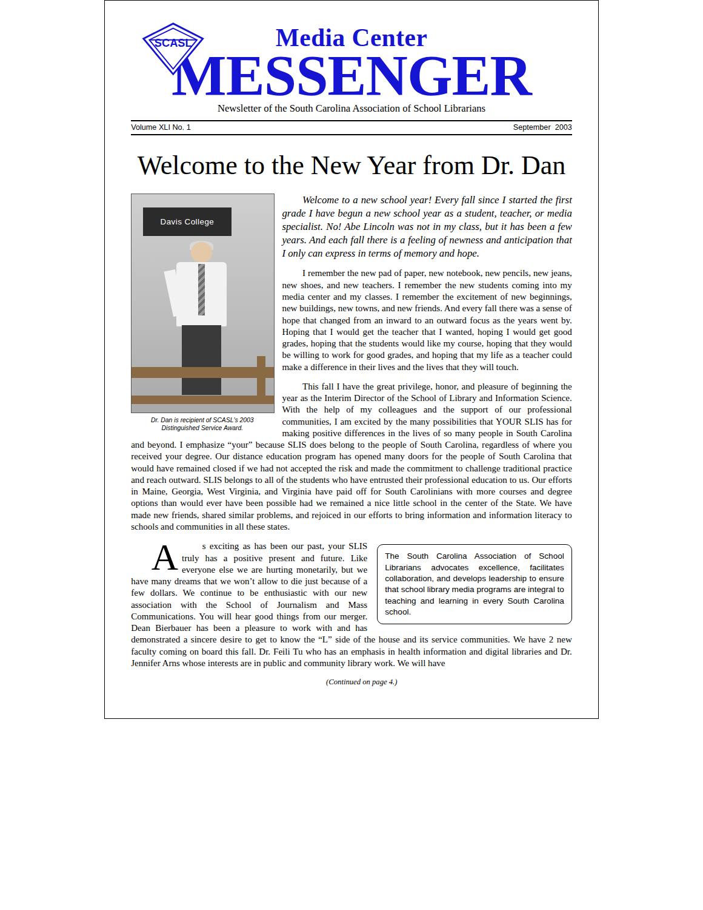SCASL
Media Center
MESSENGER
Newsletter of the South Carolina Association of School Librarians
Volume XLI No. 1 September 2003
Welcome to the New Year from Dr. Dan
Davis College
Dr. Dan is recipient of SCASL's 2003
Distinguished Service Award.
Welcome to a new school year! Every fall since I started the first grade I have begun a new school year as a student, teacher, or media specialist. No! Abe Lincoln was not in my class, but it has been a few years. And each fall there is a feeling of newness and anticipation that I only can express in terms of memory and hope.
I remember the new pad of paper, new notebook, new pencils, new jeans, new shoes, and new teachers. I remember the new students coming into my media center and my classes. I remember the excitement of new beginnings, new buildings, new towns, and new friends. And every fall there was a sense of hope that changed from an inward to an outward focus as the years went by. Hoping that I would get the teacher that I wanted, hoping I would get good grades, hoping that the students would like my course, hoping that they would be willing to work for good grades, and hoping that my life as a teacher could make a difference in their lives and the lives that they will touch.
This fall I have the great privilege, honor, and pleasure of beginning the year as the Interim Director of the School of Library and Information Science. With the help of my colleagues and the support of our professional communities, I am excited by the many possibilities that YOUR SLIS has for making positive differences in the lives of so many people in South Carolina and beyond. I emphasize “your” because SLIS does belong to the people of South Carolina, regardless of where you received your degree. Our distance education program has opened many doors for the people of South Carolina that would have remained closed if we had not accepted the risk and made the commitment to challenge traditional practice and reach outward. SLIS belongs to all of the students who have entrusted their professional education to us. Our efforts in Maine, Georgia, West Virginia, and Virginia have paid off for South Carolinians with more courses and degree options than would ever have been possible had we remained a nice little school in the center of the State. We have made new friends, shared similar problems, and rejoiced in our efforts to bring information and information literacy to schools and communities in all these states.
The South Carolina Association of School Librarians advocates excellence, facilitates collaboration, and develops leadership to ensure that school library media programs are integral to teaching and learning in every South Carolina school.
As exciting as has been our past, your SLIS truly has a positive present and future. Like everyone else we are hurting monetarily, but we have many dreams that we won’t allow to die just because of a few dollars. We continue to be enthusiastic with our new association with the School of Journalism and Mass Communications. You will hear good things from our merger. Dean Bierbauer has been a pleasure to work with and has demonstrated a sincere desire to get to know the “L” side of the house and its service communities. We have 2 new faculty coming on board this fall. Dr. Feili Tu who has an emphasis in health information and digital libraries and Dr. Jennifer Arns whose interests are in public and community library work. We will have
(Continued on page 4.)